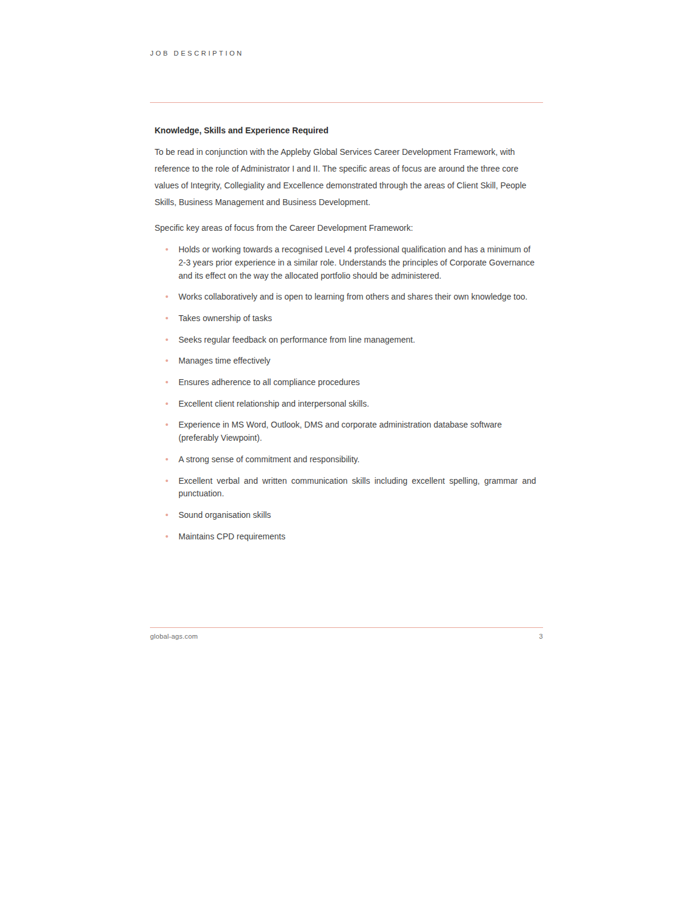Job Description
Knowledge, Skills and Experience Required
To be read in conjunction with the Appleby Global Services Career Development Framework, with reference to the role of Administrator I and II. The specific areas of focus are around the three core values of Integrity, Collegiality and Excellence demonstrated through the areas of Client Skill, People Skills, Business Management and Business Development.
Specific key areas of focus from the Career Development Framework:
Holds or working towards a recognised Level 4 professional qualification and has a minimum of 2-3 years prior experience in a similar role. Understands the principles of Corporate Governance and its effect on the way the allocated portfolio should be administered.
Works collaboratively and is open to learning from others and shares their own knowledge too.
Takes ownership of tasks
Seeks regular feedback on performance from line management.
Manages time effectively
Ensures adherence to all compliance procedures
Excellent client relationship and interpersonal skills.
Experience in MS Word, Outlook, DMS and corporate administration database software (preferably Viewpoint).
A strong sense of commitment and responsibility.
Excellent verbal and written communication skills including excellent spelling, grammar and punctuation.
Sound organisation skills
Maintains CPD requirements
global-ags.com 3